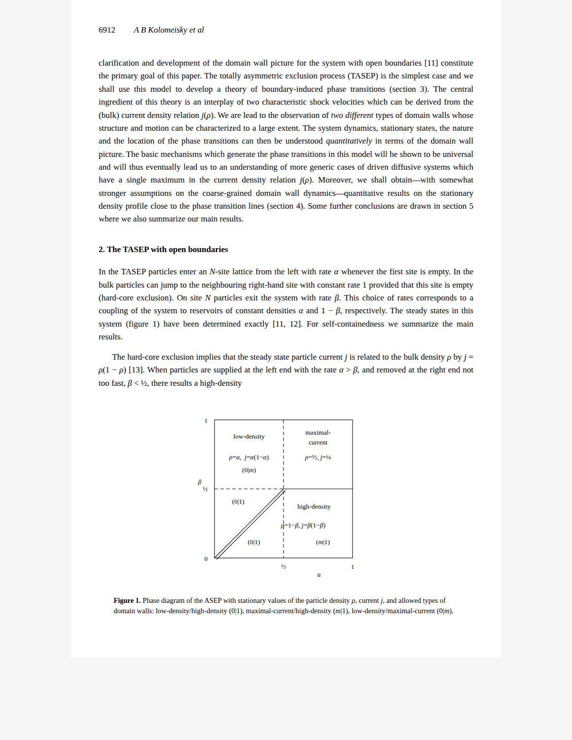6912 A B Kolomeisky et al
clarification and development of the domain wall picture for the system with open boundaries [11] constitute the primary goal of this paper. The totally asymmetric exclusion process (TASEP) is the simplest case and we shall use this model to develop a theory of boundary-induced phase transitions (section 3). The central ingredient of this theory is an interplay of two characteristic shock velocities which can be derived from the (bulk) current density relation j(ρ). We are lead to the observation of two different types of domain walls whose structure and motion can be characterized to a large extent. The system dynamics, stationary states, the nature and the location of the phase transitions can then be understood quantitatively in terms of the domain wall picture. The basic mechanisms which generate the phase transitions in this model will be shown to be universal and will thus eventually lead us to an understanding of more generic cases of driven diffusive systems which have a single maximum in the current density relation j(ρ). Moreover, we shall obtain—with somewhat stronger assumptions on the coarse-grained domain wall dynamics—quantitative results on the stationary density profile close to the phase transition lines (section 4). Some further conclusions are drawn in section 5 where we also summarize our main results.
2. The TASEP with open boundaries
In the TASEP particles enter an N-site lattice from the left with rate α whenever the first site is empty. In the bulk particles can jump to the neighbouring right-hand site with constant rate 1 provided that this site is empty (hard-core exclusion). On site N particles exit the system with rate β. This choice of rates corresponds to a coupling of the system to reservoirs of constant densities α and 1 − β, respectively. The steady states in this system (figure 1) have been determined exactly [11, 12]. For self-containedness we summarize the main results.
The hard-core exclusion implies that the steady state particle current j is related to the bulk density ρ by j = ρ(1 − ρ) [13]. When particles are supplied at the left end with the rate α > β, and removed at the right end not too fast, β < ½, there results a high-density
1 ½ 0 ½ 1 β α low-density ρ=α, j=α(1−α) (0|m) maximal- current ρ=½, j=¼ (0|1) high-density ρ=1−β, j=β(1−β) (0|1) (m|1)
Figure 1. Phase diagram of the ASEP with stationary values of the particle density ρ, current j, and allowed types of domain walls: low-density/high-density (0|1), maximal-current/high-density (m|1), low-density/maximal-current (0|m).